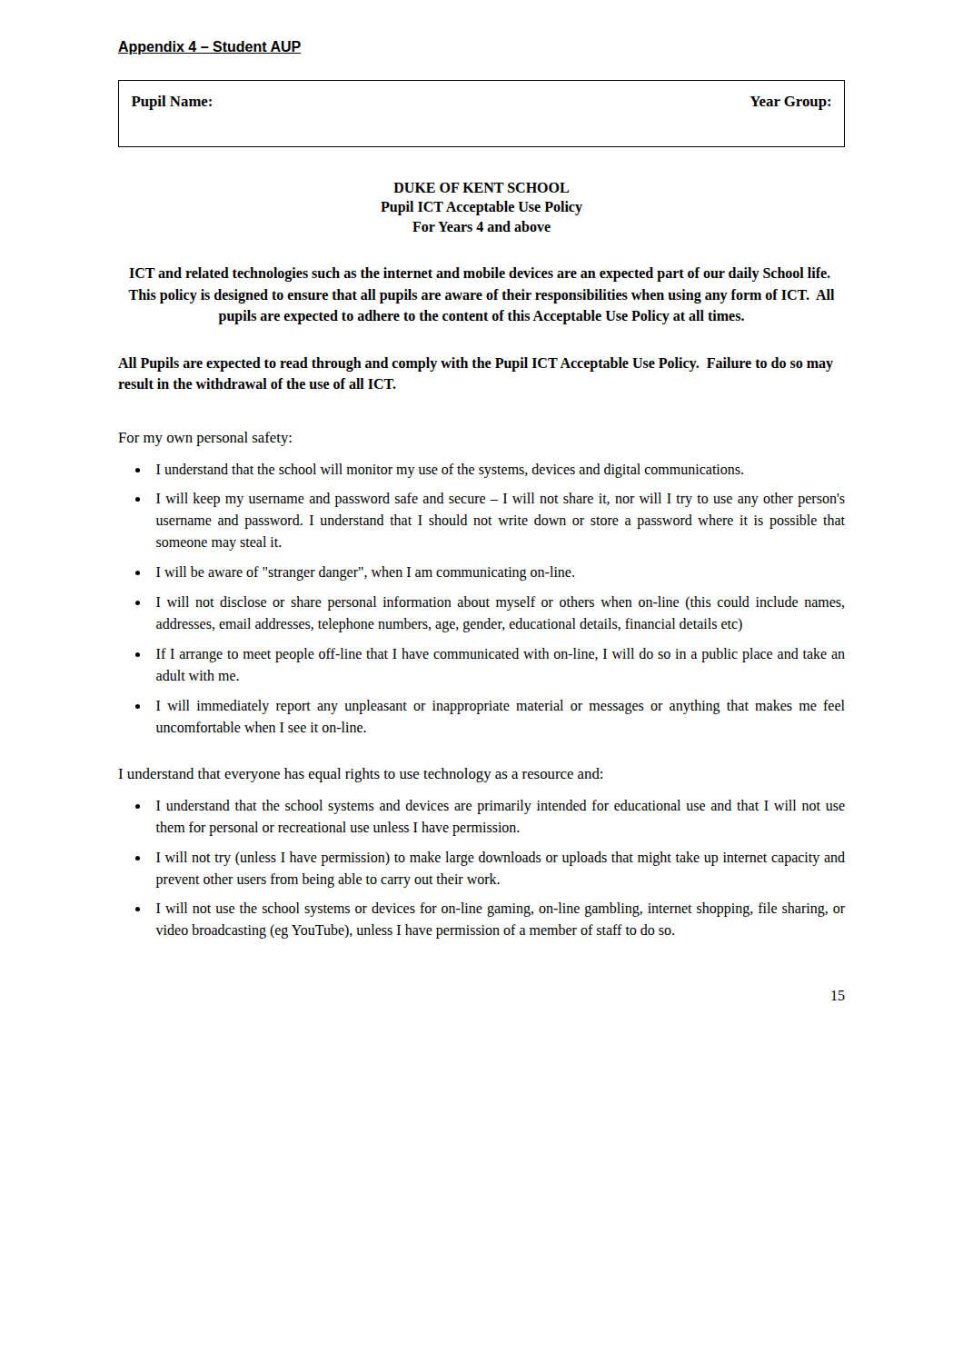Appendix 4 – Student AUP
Pupil Name: Year Group:
DUKE OF KENT SCHOOL
Pupil ICT Acceptable Use Policy
For Years 4 and above
ICT and related technologies such as the internet and mobile devices are an expected part of our daily School life. This policy is designed to ensure that all pupils are aware of their responsibilities when using any form of ICT. All pupils are expected to adhere to the content of this Acceptable Use Policy at all times.
All Pupils are expected to read through and comply with the Pupil ICT Acceptable Use Policy. Failure to do so may result in the withdrawal of the use of all ICT.
For my own personal safety:
I understand that the school will monitor my use of the systems, devices and digital communications.
I will keep my username and password safe and secure – I will not share it, nor will I try to use any other person's username and password. I understand that I should not write down or store a password where it is possible that someone may steal it.
I will be aware of "stranger danger", when I am communicating on-line.
I will not disclose or share personal information about myself or others when on-line (this could include names, addresses, email addresses, telephone numbers, age, gender, educational details, financial details etc)
If I arrange to meet people off-line that I have communicated with on-line, I will do so in a public place and take an adult with me.
I will immediately report any unpleasant or inappropriate material or messages or anything that makes me feel uncomfortable when I see it on-line.
I understand that everyone has equal rights to use technology as a resource and:
I understand that the school systems and devices are primarily intended for educational use and that I will not use them for personal or recreational use unless I have permission.
I will not try (unless I have permission) to make large downloads or uploads that might take up internet capacity and prevent other users from being able to carry out their work.
I will not use the school systems or devices for on-line gaming, on-line gambling, internet shopping, file sharing, or video broadcasting (eg YouTube), unless I have permission of a member of staff to do so.
15